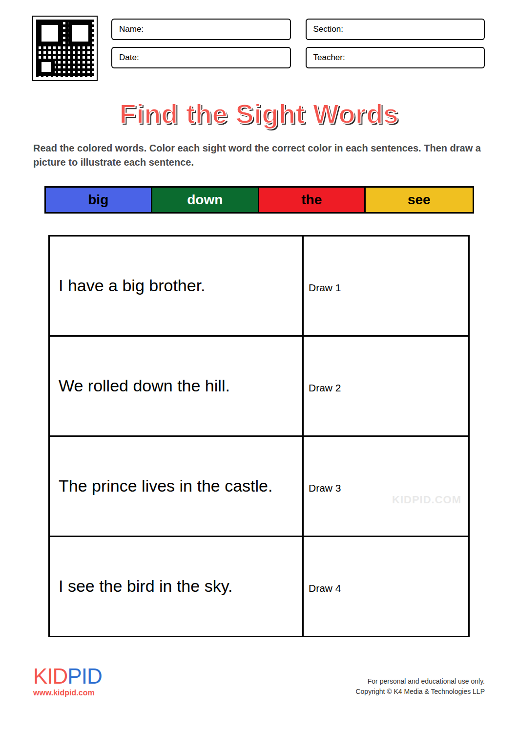Name:
Section:
Date:
Teacher:
Find the Sight Words
Read the colored words. Color each sight word the correct color in each sentences. Then draw a picture to illustrate each sentence.
big
down
the
see
| I have a big brother. | Draw 1 |
| We rolled down the hill. | Draw 2 |
| The prince lives in the castle. | Draw 3 KIDPID.COM |
| I see the bird in the sky. | Draw 4 |
KID PID
www.kidpid.com
For personal and educational use only.
Copyright © K4 Media & Technologies LLP